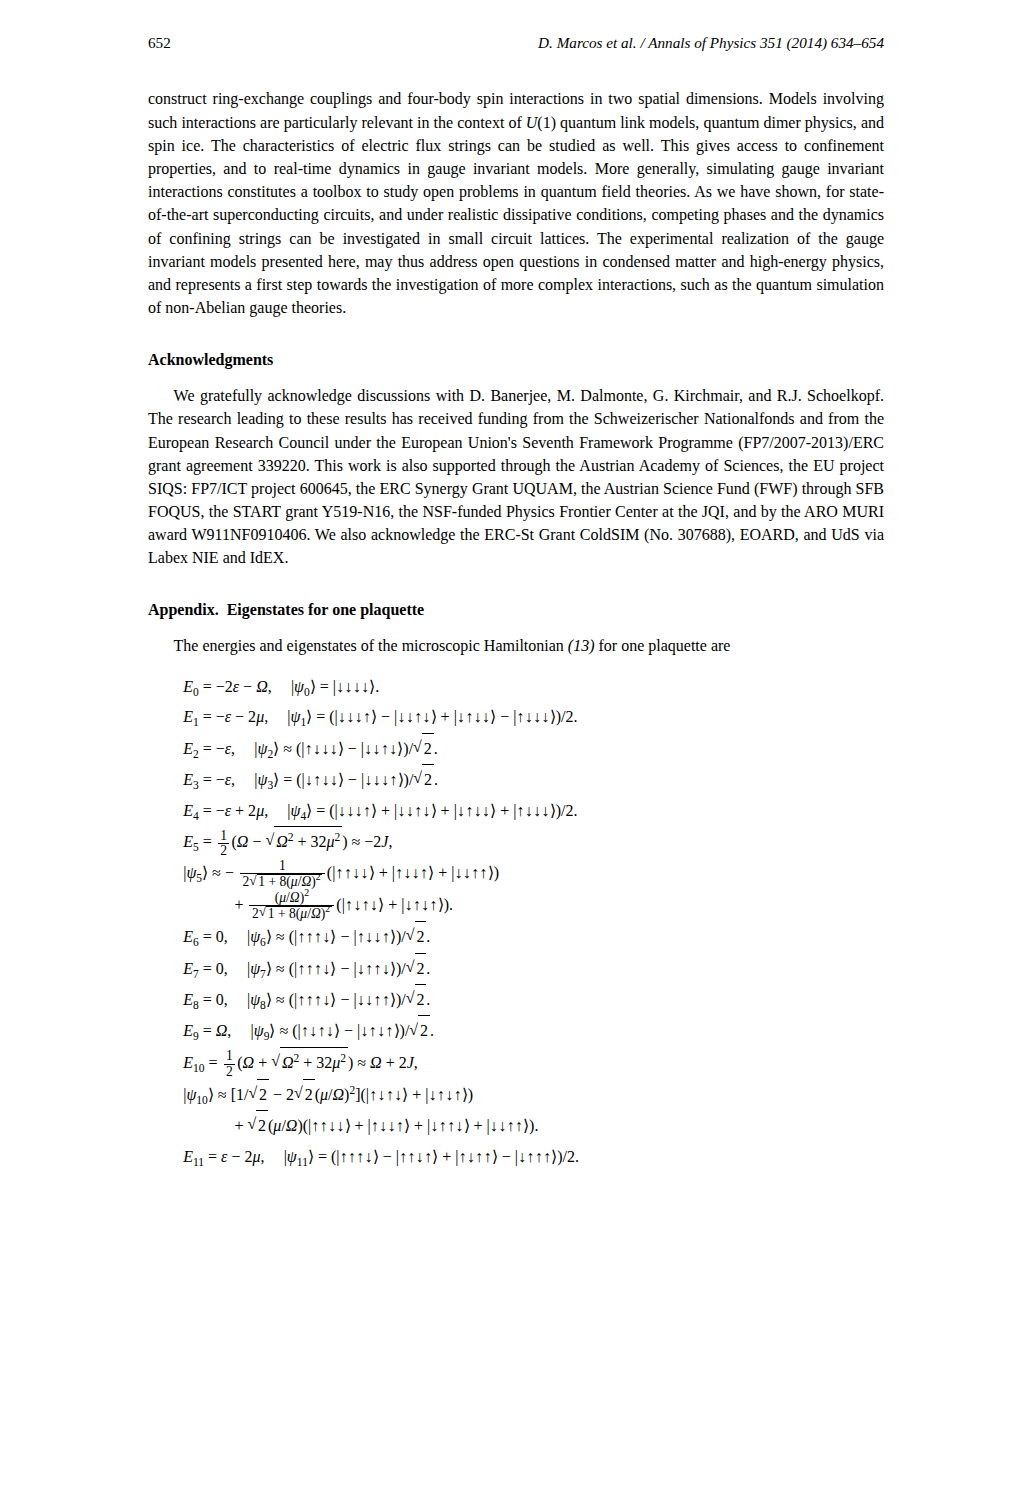652 D. Marcos et al. / Annals of Physics 351 (2014) 634–654
construct ring-exchange couplings and four-body spin interactions in two spatial dimensions. Models involving such interactions are particularly relevant in the context of U(1) quantum link models, quantum dimer physics, and spin ice. The characteristics of electric flux strings can be studied as well. This gives access to confinement properties, and to real-time dynamics in gauge invariant models. More generally, simulating gauge invariant interactions constitutes a toolbox to study open problems in quantum field theories. As we have shown, for state-of-the-art superconducting circuits, and under realistic dissipative conditions, competing phases and the dynamics of confining strings can be investigated in small circuit lattices. The experimental realization of the gauge invariant models presented here, may thus address open questions in condensed matter and high-energy physics, and represents a first step towards the investigation of more complex interactions, such as the quantum simulation of non-Abelian gauge theories.
Acknowledgments
We gratefully acknowledge discussions with D. Banerjee, M. Dalmonte, G. Kirchmair, and R.J. Schoelkopf. The research leading to these results has received funding from the Schweizerischer Nationalfonds and from the European Research Council under the European Union's Seventh Framework Programme (FP7/2007-2013)/ERC grant agreement 339220. This work is also supported through the Austrian Academy of Sciences, the EU project SIQS: FP7/ICT project 600645, the ERC Synergy Grant UQUAM, the Austrian Science Fund (FWF) through SFB FOQUS, the START grant Y519-N16, the NSF-funded Physics Frontier Center at the JQI, and by the ARO MURI award W911NF0910406. We also acknowledge the ERC-St Grant ColdSIM (No. 307688), EOARD, and UdS via Labex NIE and IdEX.
Appendix. Eigenstates for one plaquette
The energies and eigenstates of the microscopic Hamiltonian (13) for one plaquette are
E0 = −2ε − Ω, |ψ0⟩ = |↓↓↓↓⟩.
E1 = −ε − 2μ, |ψ1⟩ = (|↓↓↓↑⟩ − |↓↓↑↓⟩ + |↓↑↓↓⟩ − |↑↓↓↓⟩)/2.
E2 = −ε, |ψ2⟩ ≈ (|↑↓↓↓⟩ − |↓↓↑↓⟩)/2.
E3 = −ε, |ψ3⟩ = (|↓↑↓↓⟩ − |↓↓↓↑⟩)/2.
E4 = −ε + 2μ, |ψ4⟩ = (|↓↓↓↑⟩ + |↓↓↑↓⟩ + |↓↑↓↓⟩ + |↑↓↓↓⟩)/2.
E5 = 12(Ω − Ω2 + 32μ2) ≈ −2J,
|ψ5⟩ ≈ − 121 + 8(μ/Ω)2(|↑↑↓↓⟩ + |↑↓↓↑⟩ + |↓↓↑↑⟩)
+ (μ/Ω)221 + 8(μ/Ω)2(|↑↓↑↓⟩ + |↓↑↓↑⟩).
E6 = 0, |ψ6⟩ ≈ (|↑↑↑↓⟩ − |↑↓↓↑⟩)/2.
E7 = 0, |ψ7⟩ ≈ (|↑↑↑↓⟩ − |↓↑↑↓⟩)/2.
E8 = 0, |ψ8⟩ ≈ (|↑↑↑↓⟩ − |↓↓↑↑⟩)/2.
E9 = Ω, |ψ9⟩ ≈ (|↑↓↑↓⟩ − |↓↑↓↑⟩)/2.
E10 = 12(Ω + Ω2 + 32μ2) ≈ Ω + 2J,
|ψ10⟩ ≈ [1/2 − 22(μ/Ω)2](|↑↓↑↓⟩ + |↓↑↓↑⟩)
+ 2(μ/Ω)(|↑↑↓↓⟩ + |↑↓↓↑⟩ + |↓↑↑↓⟩ + |↓↓↑↑⟩).
E11 = ε − 2μ, |ψ11⟩ = (|↑↑↑↓⟩ − |↑↑↓↑⟩ + |↑↓↑↑⟩ − |↓↑↑↑⟩)/2.